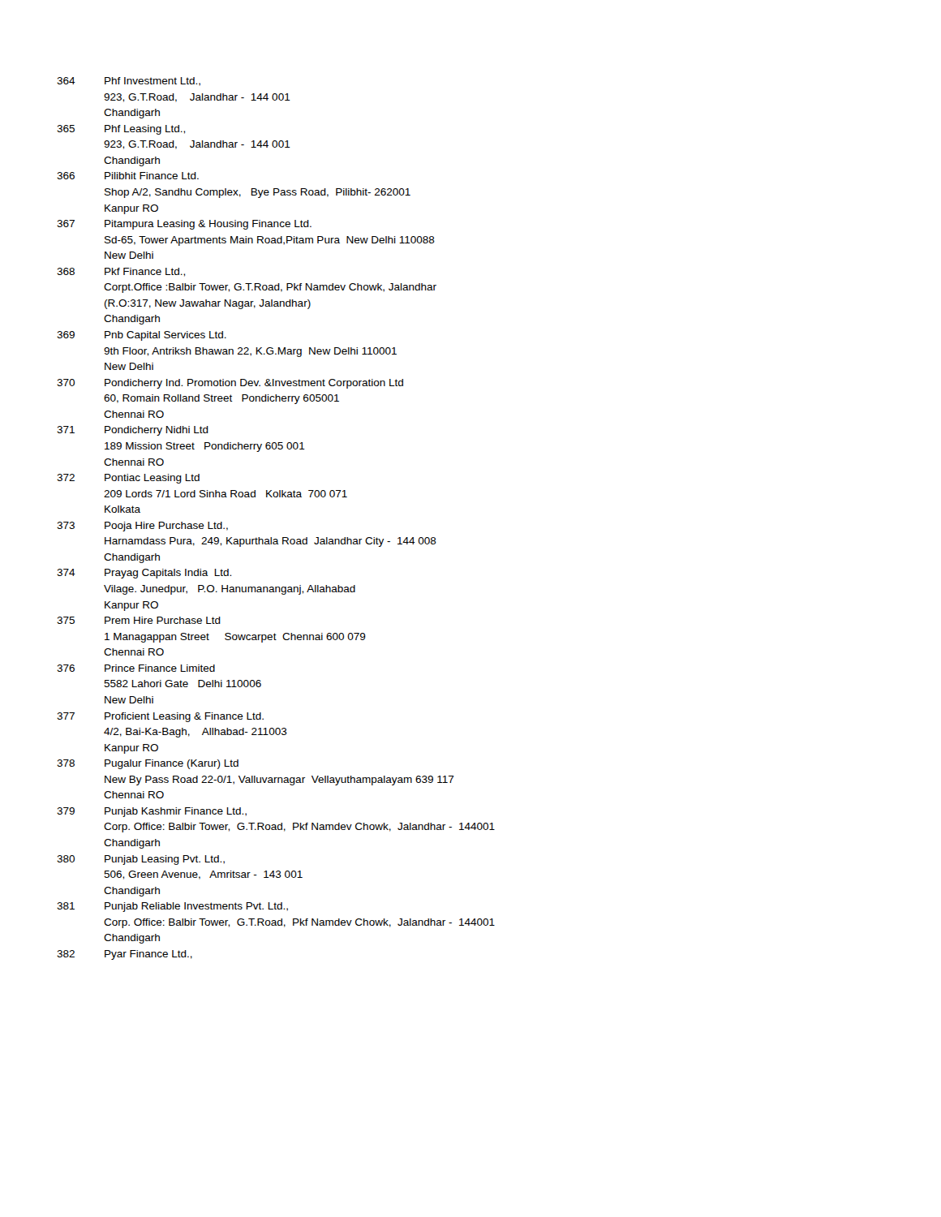| 364 | Phf Investment Ltd., 923, G.T.Road, Jalandhar - 144 001 Chandigarh |
| 365 | Phf Leasing Ltd., 923, G.T.Road, Jalandhar - 144 001 Chandigarh |
| 366 | Pilibhit Finance Ltd. Shop A/2, Sandhu Complex, Bye Pass Road, Pilibhit- 262001 Kanpur RO |
| 367 | Pitampura Leasing & Housing Finance Ltd. Sd-65, Tower Apartments Main Road,Pitam Pura New Delhi 110088 New Delhi |
| 368 | Pkf Finance Ltd., Corpt.Office :Balbir Tower, G.T.Road, Pkf Namdev Chowk, Jalandhar (R.O:317, New Jawahar Nagar, Jalandhar) Chandigarh |
| 369 | Pnb Capital Services Ltd. 9th Floor, Antriksh Bhawan 22, K.G.Marg New Delhi 110001 New Delhi |
| 370 | Pondicherry Ind. Promotion Dev. &Investment Corporation Ltd 60, Romain Rolland Street Pondicherry 605001 Chennai RO |
| 371 | Pondicherry Nidhi Ltd 189 Mission Street Pondicherry 605 001 Chennai RO |
| 372 | Pontiac Leasing Ltd 209 Lords 7/1 Lord Sinha Road Kolkata 700 071 Kolkata |
| 373 | Pooja Hire Purchase Ltd., Harnamdass Pura, 249, Kapurthala Road Jalandhar City - 144 008 Chandigarh |
| 374 | Prayag Capitals India Ltd. Vilage. Junedpur, P.O. Hanumananganj, Allahabad Kanpur RO |
| 375 | Prem Hire Purchase Ltd 1 Managappan Street Sowcarpet Chennai 600 079 Chennai RO |
| 376 | Prince Finance Limited 5582 Lahori Gate Delhi 110006 New Delhi |
| 377 | Proficient Leasing & Finance Ltd. 4/2, Bai-Ka-Bagh, Allhabad- 211003 Kanpur RO |
| 378 | Pugalur Finance (Karur) Ltd New By Pass Road 22-0/1, Valluvarnagar Vellayuthampalayam 639 117 Chennai RO |
| 379 | Punjab Kashmir Finance Ltd., Corp. Office: Balbir Tower, G.T.Road, Pkf Namdev Chowk, Jalandhar - 144001 Chandigarh |
| 380 | Punjab Leasing Pvt. Ltd., 506, Green Avenue, Amritsar - 143 001 Chandigarh |
| 381 | Punjab Reliable Investments Pvt. Ltd., Corp. Office: Balbir Tower, G.T.Road, Pkf Namdev Chowk, Jalandhar - 144001 Chandigarh |
| 382 | Pyar Finance Ltd., |